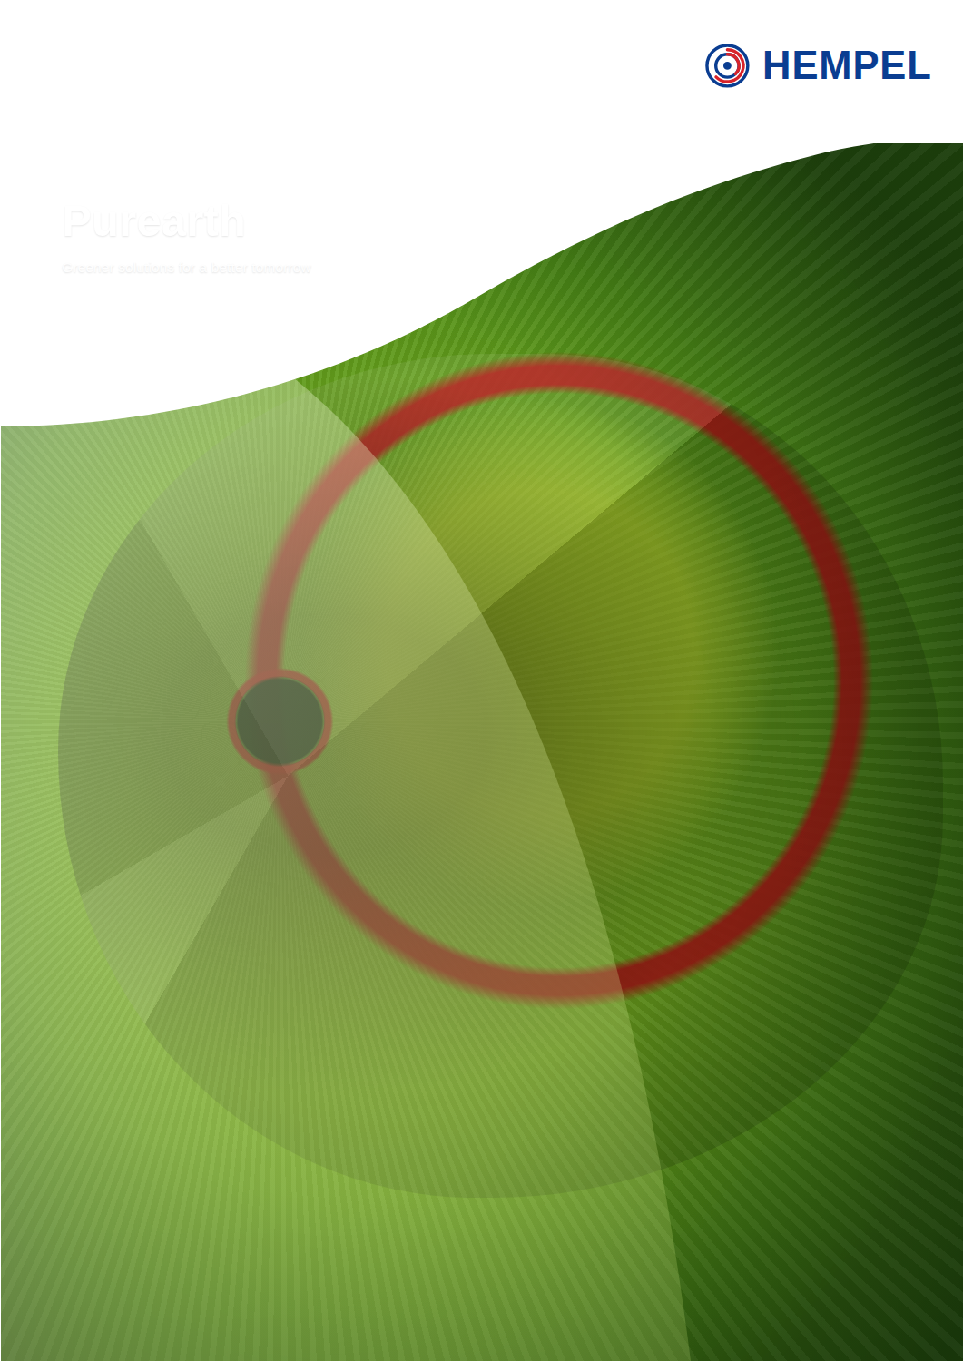HEMPEL
Purearth
Greener solutions for a better tomorrow
Cover image: close-up of a tightly curled green leaf with a red rim.